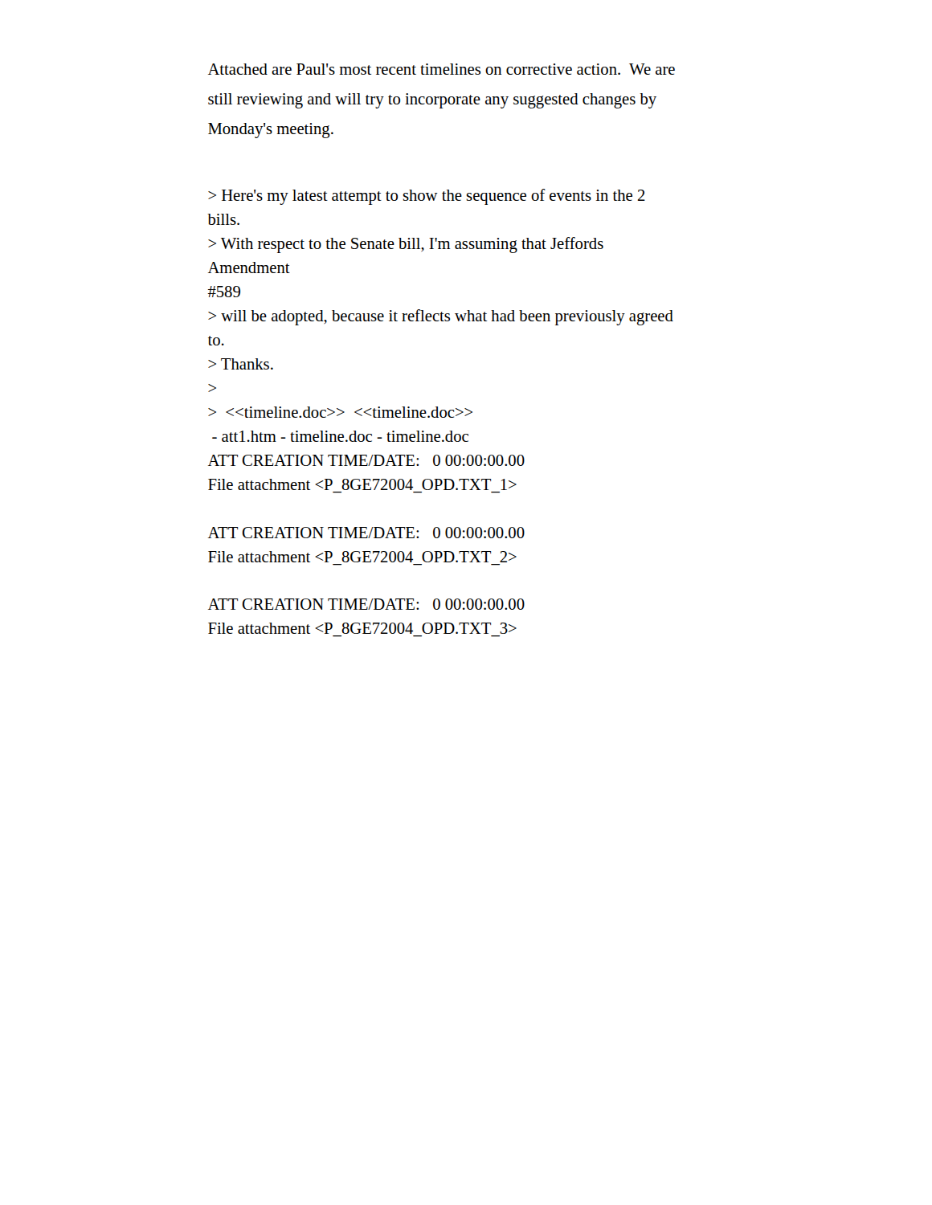Attached are Paul's most recent timelines on corrective action. We are
still reviewing and will try to incorporate any suggested changes by
Monday's meeting.
> Here's my latest attempt to show the sequence of events in the 2 bills.
> With respect to the Senate bill, I'm assuming that Jeffords Amendment
#589
> will be adopted, because it reflects what had been previously agreed to.
> Thanks.
>
> <<timeline.doc>> <<timeline.doc>>
- att1.htm - timeline.doc - timeline.doc
ATT CREATION TIME/DATE: 0 00:00:00.00
File attachment <P_8GE72004_OPD.TXT_1>
ATT CREATION TIME/DATE: 0 00:00:00.00
File attachment <P_8GE72004_OPD.TXT_2>
ATT CREATION TIME/DATE: 0 00:00:00.00
File attachment <P_8GE72004_OPD.TXT_3>